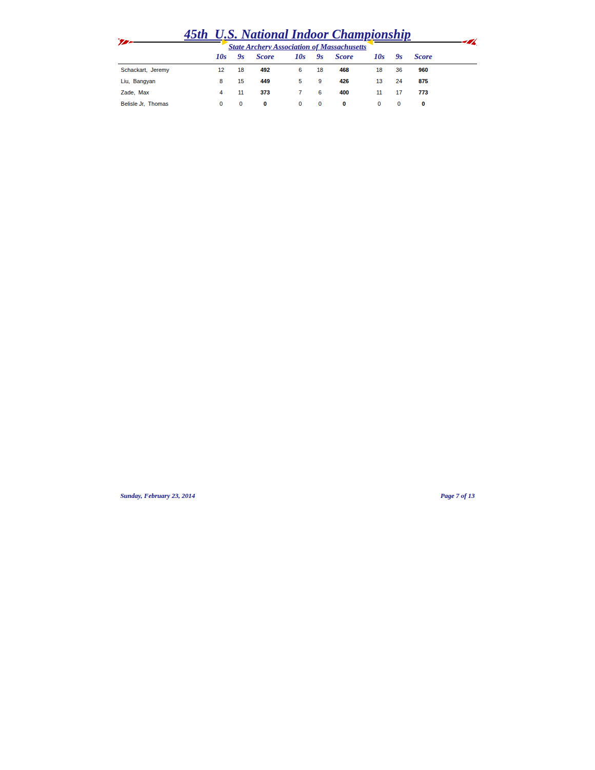45th U.S. National Indoor Championship
State Archery Association of Massachusetts
| | 10s | 9s | Score | | 10s | 9s | Score | | 10s | 9s | Score | |
| --- | --- | --- | --- | --- | --- | --- | --- | --- | --- | --- | --- | --- |
| Schackart, Jeremy | 12 | 18 | 492 | | 6 | 18 | 468 | | 18 | 36 | 960 | |
| Liu, Bangyan | 8 | 15 | 449 | | 5 | 9 | 426 | | 13 | 24 | 875 | |
| Zade, Max | 4 | 11 | 373 | | 7 | 6 | 400 | | 11 | 17 | 773 | |
| Belisle Jr, Thomas | 0 | 0 | 0 | | 0 | 0 | 0 | | 0 | 0 | 0 | |
Sunday, February 23, 2014
Page 7 of 13